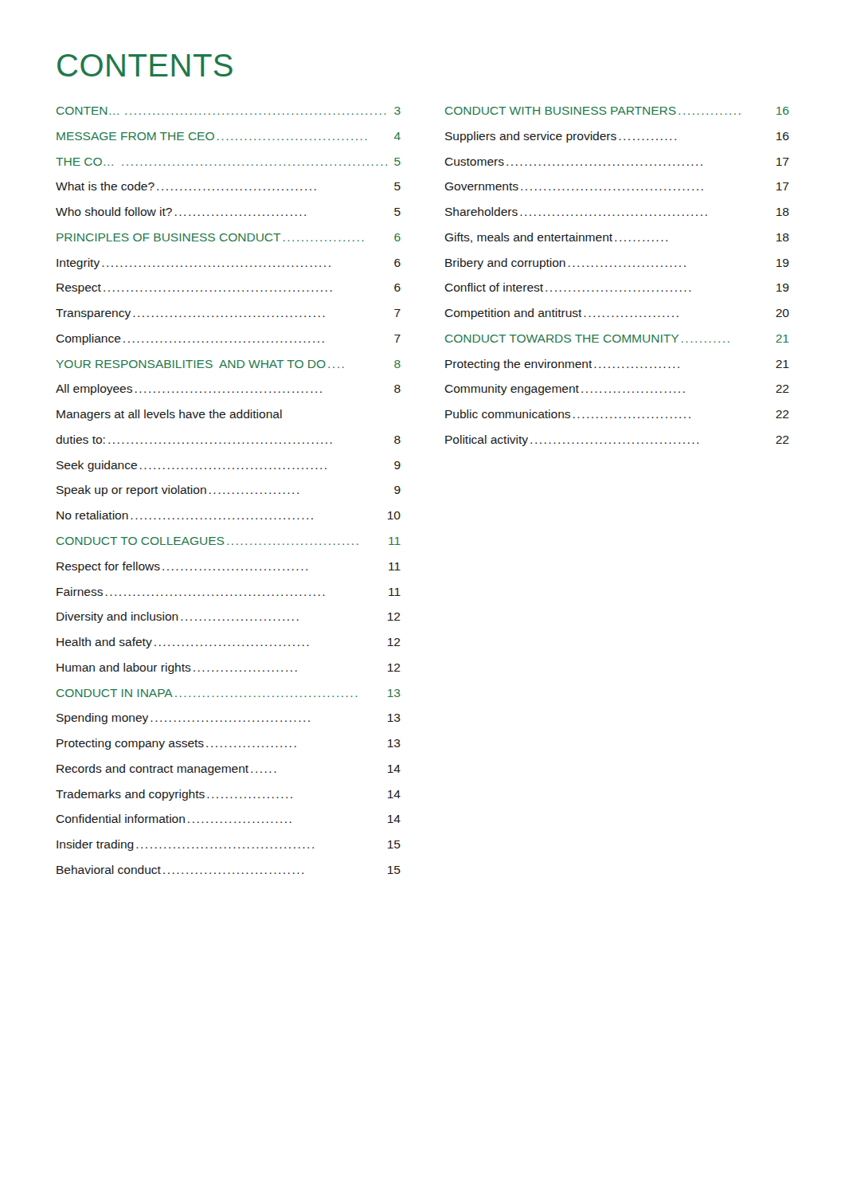CONTENTS
Contents.......................................................... 3
Message from the CEO................................. 4
The code.......................................................... 5
What is the code?................................... 5
Who should follow it?............................. 5
Principles of business conduct.................. 6
Integrity.................................................. 6
Respect.................................................. 6
Transparency.......................................... 7
Compliance............................................ 7
Your responsabilities and what to do.... 8
All employees......................................... 8
Managers at all levels have the additional duties to:................................................. 8
Seek guidance......................................... 9
Speak up or report violation.................... 9
No retaliation........................................ 10
Conduct to colleagues............................. 11
Respect for fellows................................ 11
Fairness................................................ 11
Diversity and inclusion.......................... 12
Health and safety.................................. 12
Human and labour rights....................... 12
Conduct in Inapa........................................ 13
Spending money................................... 13
Protecting company assets.................... 13
Records and contract management...... 14
Trademarks and copyrights................... 14
Confidential information....................... 14
Insider trading....................................... 15
Behavioral conduct............................... 15
Conduct with business partners.............. 16
Suppliers and service providers............. 16
Customers........................................... 17
Governments........................................ 17
Shareholders......................................... 18
Gifts, meals and entertainment............ 18
Bribery and corruption.......................... 19
Conflict of interest................................ 19
Competition and antitrust..................... 20
Conduct towards the community........... 21
Protecting the environment................... 21
Community engagement....................... 22
Public communications.......................... 22
Political activity..................................... 22